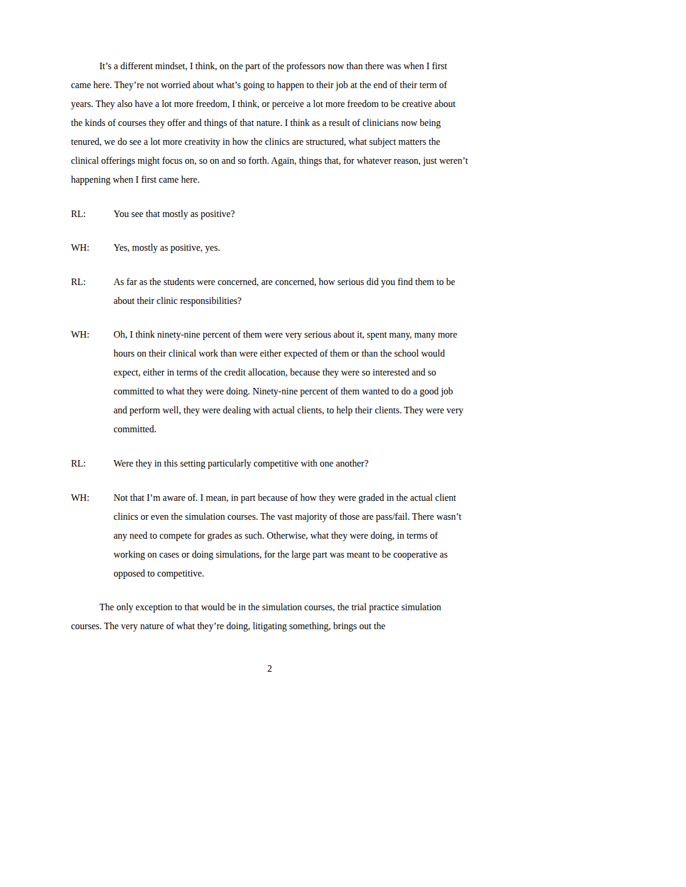It’s a different mindset, I think, on the part of the professors now than there was when I first came here. They’re not worried about what’s going to happen to their job at the end of their term of years. They also have a lot more freedom, I think, or perceive a lot more freedom to be creative about the kinds of courses they offer and things of that nature. I think as a result of clinicians now being tenured, we do see a lot more creativity in how the clinics are structured, what subject matters the clinical offerings might focus on, so on and so forth. Again, things that, for whatever reason, just weren’t happening when I first came here.
RL: You see that mostly as positive?
WH: Yes, mostly as positive, yes.
RL: As far as the students were concerned, are concerned, how serious did you find them to be about their clinic responsibilities?
WH: Oh, I think ninety-nine percent of them were very serious about it, spent many, many more hours on their clinical work than were either expected of them or than the school would expect, either in terms of the credit allocation, because they were so interested and so committed to what they were doing. Ninety-nine percent of them wanted to do a good job and perform well, they were dealing with actual clients, to help their clients. They were very committed.
RL: Were they in this setting particularly competitive with one another?
WH: Not that I’m aware of. I mean, in part because of how they were graded in the actual client clinics or even the simulation courses. The vast majority of those are pass/fail. There wasn’t any need to compete for grades as such. Otherwise, what they were doing, in terms of working on cases or doing simulations, for the large part was meant to be cooperative as opposed to competitive.
The only exception to that would be in the simulation courses, the trial practice simulation courses. The very nature of what they’re doing, litigating something, brings out the
2